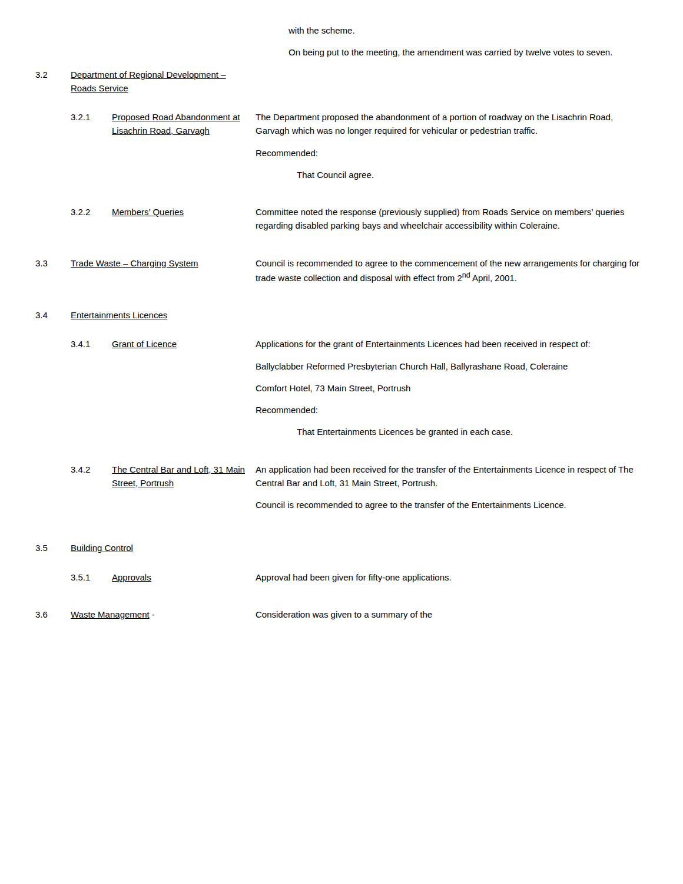with the scheme.
On being put to the meeting, the amendment was carried by twelve votes to seven.
3.2
Department of Regional Development – Roads Service
3.2.1
Proposed Road Abandonment at Lisachrin Road, Garvagh
The Department proposed the abandonment of a portion of roadway on the Lisachrin Road, Garvagh which was no longer required for vehicular or pedestrian traffic.
Recommended:
That Council agree.
3.2.2
Members’ Queries
Committee noted the response (previously supplied) from Roads Service on members’ queries regarding disabled parking bays and wheelchair accessibility within Coleraine.
3.3
Trade Waste – Charging System
Council is recommended to agree to the commencement of the new arrangements for charging for trade waste collection and disposal with effect from 2nd April, 2001.
3.4
Entertainments Licences
3.4.1
Grant of Licence
Applications for the grant of Entertainments Licences had been received in respect of:
Ballyclabber Reformed Presbyterian Church Hall, Ballyrashane Road, Coleraine
Comfort Hotel, 73 Main Street, Portrush
Recommended:
That Entertainments Licences be granted in each case.
3.4.2
The Central Bar and Loft, 31 Main Street, Portrush
An application had been received for the transfer of the Entertainments Licence in respect of The Central Bar and Loft, 31 Main Street, Portrush.
Council is recommended to agree to the transfer of the Entertainments Licence.
3.5
Building Control
3.5.1
Approvals
Approval had been given for fifty-one applications.
3.6
Waste Management -
Consideration was given to a summary of the